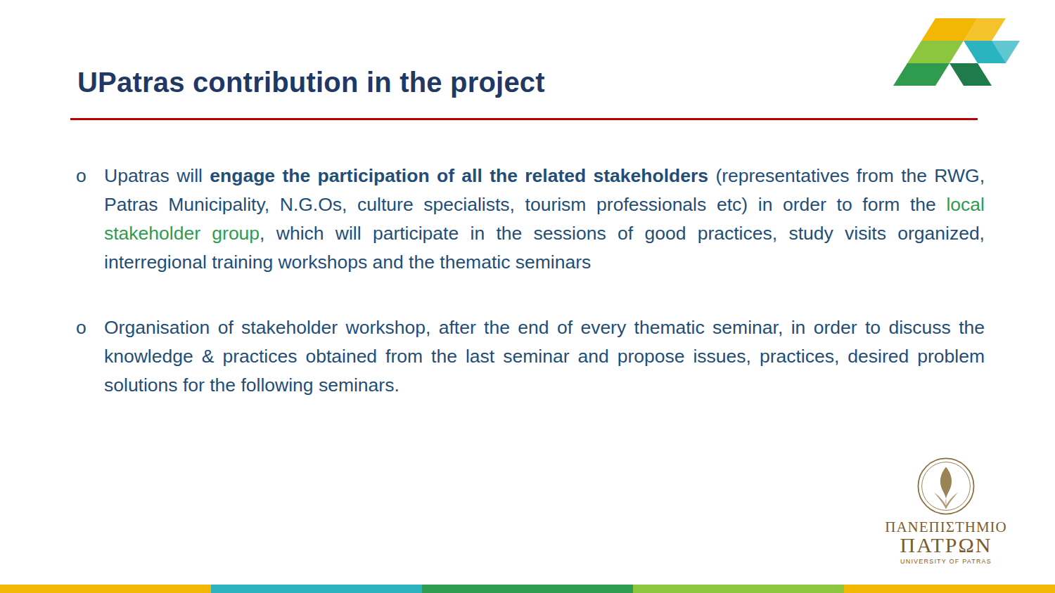UPatras contribution in the project
Upatras will engage the participation of all the related stakeholders (representatives from the RWG, Patras Municipality, N.G.Os, culture specialists, tourism professionals etc) in order to form the local stakeholder group, which will participate in the sessions of good practices, study visits organized, interregional training workshops and the thematic seminars
Organisation of stakeholder workshop, after the end of every thematic seminar, in order to discuss the knowledge & practices obtained from the last seminar and propose issues, practices, desired problem solutions for the following seminars.
ΠΑΝΕΠΙΣΤΗΜΙΟ
ΠΑΤΡΩΝ
UNIVERSITY OF PATRAS